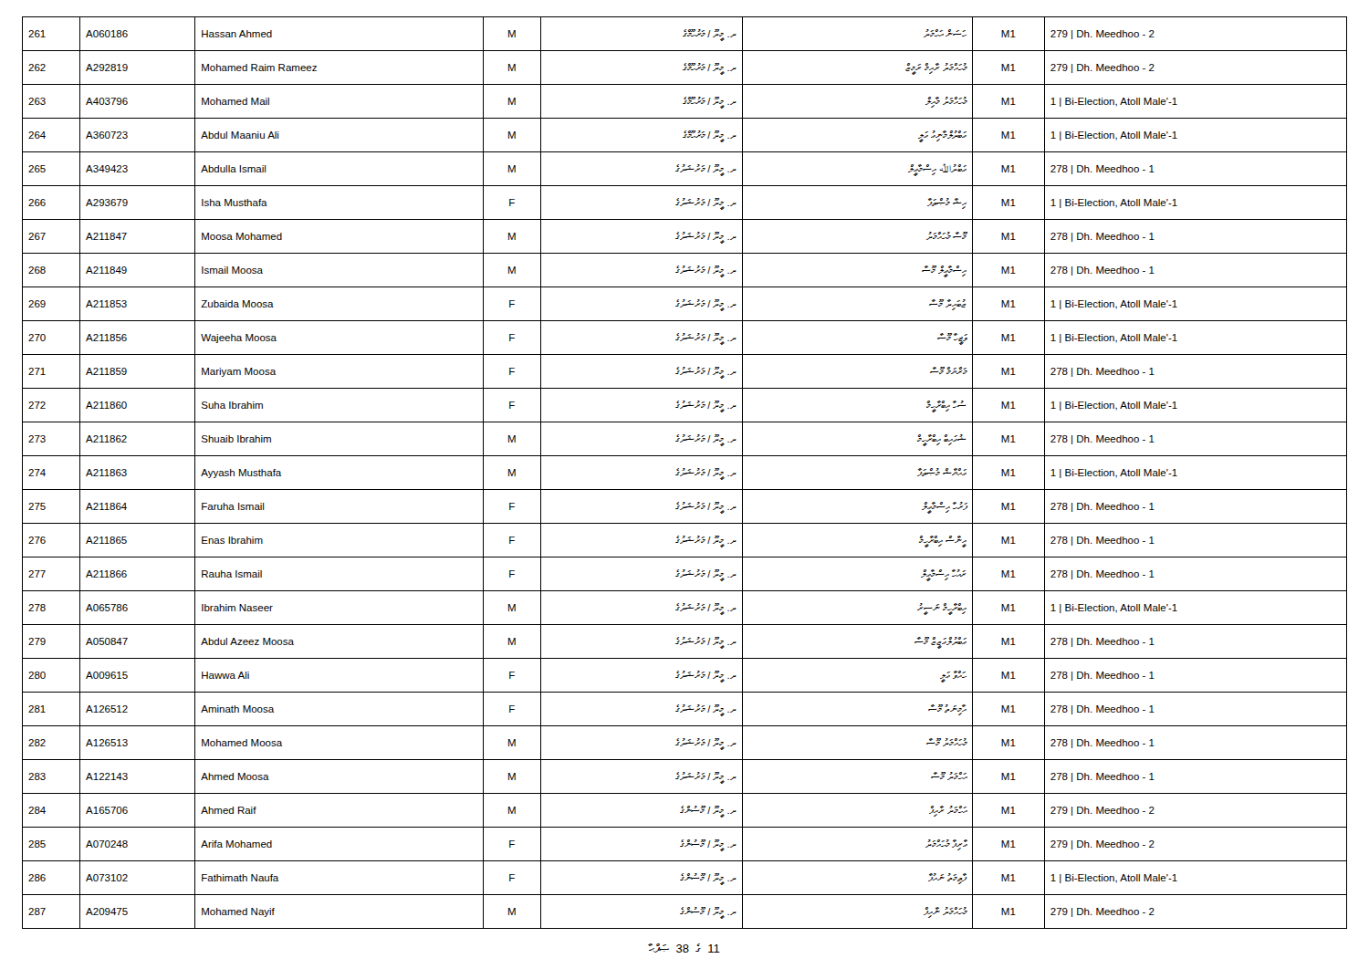| 261 | A060186 | Hassan Ahmed | M | ދ. މީދޫ / މަރުޙޫމްގެ | ޙަސަން އަޙްމަދު | M1 | 279 / Dh. Meedhoo - 2 |
| 262 | A292819 | Mohamed Raim Rameez | M | ދ. މީދޫ / މަރުޙޫމްގެ | މުޙައްމަދު ރާއިމް ރަމީޒް | M1 | 279 / Dh. Meedhoo - 2 |
| 263 | A403796 | Mohamed Mail | M | ދ. މީދޫ / މަރުޙޫމްގެ | މުޙައްމަދު މާއިލް | M1 | 1 / Bi-Election, Atoll Male'-1 |
| 264 | A360723 | Abdul Maaniu Ali | M | ދ. މީދޫ / މަރުޙޫމްގެ | ޢަބްދުލްމާނިޢު ޢަލީ | M1 | 1 / Bi-Election, Atoll Male'-1 |
| 265 | A349423 | Abdulla Ismail | M | ދ. މީދޫ / މަރުޝަދުގެ | ޢަބްދުﷲ އިސްމާޢީލް | M1 | 278 / Dh. Meedhoo - 1 |
| 266 | A293679 | Isha Musthafa | F | ދ. މީދޫ / މަރުޝަދުގެ | އިޝާ މުޞްޠަފާ | M1 | 1 / Bi-Election, Atoll Male'-1 |
| 267 | A211847 | Moosa Mohamed | M | ދ. މީދޫ / މަރުޝަދުގެ | މޫސާ މުޙައްމަދު | M1 | 278 / Dh. Meedhoo - 1 |
| 268 | A211849 | Ismail Moosa | M | ދ. މީދޫ / މަރުޝަދުގެ | އިސްމާޢީލް މޫސާ | M1 | 278 / Dh. Meedhoo - 1 |
| 269 | A211853 | Zubaida Moosa | F | ދ. މީދޫ / މަރުޝަދުގެ | ޒުބައިދާ މޫސާ | M1 | 1 / Bi-Election, Atoll Male'-1 |
| 270 | A211856 | Wajeeha Moosa | F | ދ. މީދޫ / މަރުޝަދުގެ | ވަޖީހާ މޫސާ | M1 | 1 / Bi-Election, Atoll Male'-1 |
| 271 | A211859 | Mariyam Moosa | F | ދ. މީދޫ / މަރުޝަދުގެ | މަރްޔަމް މޫސާ | M1 | 278 / Dh. Meedhoo - 1 |
| 272 | A211860 | Suha Ibrahim | F | ދ. މީދޫ / މަރުޝަދުގެ | ސުހާ އިބްރާހީމް | M1 | 1 / Bi-Election, Atoll Male'-1 |
| 273 | A211862 | Shuaib Ibrahim | M | ދ. މީދޫ / މަރުޝަދުގެ | ޝުޢައިބް އިބްރާހީމް | M1 | 278 / Dh. Meedhoo - 1 |
| 274 | A211863 | Ayyash Musthafa | M | ދ. މީދޫ / މަރުޝަދުގެ | ޢައްޔާޝް މުޞްޠަފާ | M1 | 1 / Bi-Election, Atoll Male'-1 |
| 275 | A211864 | Faruha Ismail | F | ދ. މީދޫ / މަރުޝަދުގެ | ފަރުޙާ އިސްމާޢީލް | M1 | 278 / Dh. Meedhoo - 1 |
| 276 | A211865 | Enas Ibrahim | F | ދ. މީދޫ / މަރުޝަދުގެ | އީނާސް އިބްރާހީމް | M1 | 278 / Dh. Meedhoo - 1 |
| 277 | A211866 | Rauha Ismail | F | ދ. މީދޫ / މަރުޝަދުގެ | ރައުޙާ އިސްމާޢީލް | M1 | 278 / Dh. Meedhoo - 1 |
| 278 | A065786 | Ibrahim Naseer | M | ދ. މީދޫ / މަރުޝަދުގެ | އިބްރާހީމް ނަސީރު | M1 | 1 / Bi-Election, Atoll Male'-1 |
| 279 | A050847 | Abdul Azeez Moosa | M | ދ. މީދޫ / މަރުޝަދުގެ | ޢަބްދުލްޢަޒީޒް މޫސާ | M1 | 278 / Dh. Meedhoo - 1 |
| 280 | A009615 | Hawwa Ali | F | ދ. މީދޫ / މަރުޝަދުގެ | ޙައްވާ ޢަލީ | M1 | 278 / Dh. Meedhoo - 1 |
| 281 | A126512 | Aminath Moosa | F | ދ. މީދޫ / މަރުޝަދުގެ | އާމިނަތު މޫސާ | M1 | 278 / Dh. Meedhoo - 1 |
| 282 | A126513 | Mohamed Moosa | M | ދ. މީދޫ / މަރުޝަދުގެ | މުޙައްމަދު މޫސާ | M1 | 278 / Dh. Meedhoo - 1 |
| 283 | A122143 | Ahmed Moosa | M | ދ. މީދޫ / މަރުޝަދުގެ | އަޙްމަދު މޫސާ | M1 | 278 / Dh. Meedhoo - 1 |
| 284 | A165706 | Ahmed Raif | M | ދ. މީދޫ / މޫސުންގެ | އަޙްމަދު ރާއިފް | M1 | 279 / Dh. Meedhoo - 2 |
| 285 | A070248 | Arifa Mohamed | F | ދ. މީދޫ / މޫސުންގެ | ޢާރިފާ މުޙައްމަދު | M1 | 279 / Dh. Meedhoo - 2 |
| 286 | A073102 | Fathimath Naufa | F | ދ. މީދޫ / މޫސުންގެ | ފާޠިމަތު ނައުފާ | M1 | 1 / Bi-Election, Atoll Male'-1 |
| 287 | A209475 | Mohamed Nayif | M | ދ. މީދޫ / މޫސުންގެ | މުޙައްމަދު ނާއިފް | M1 | 279 / Dh. Meedhoo - 2 |
11 ގެ 38 ޞަފްޙާ